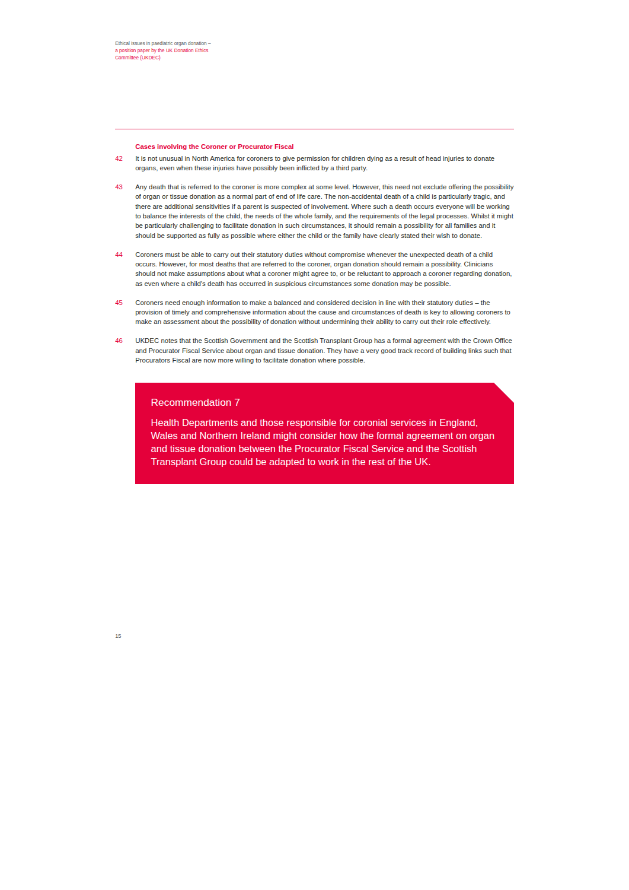Ethical issues in paediatric organ donation –
a position paper by the UK Donation Ethics
Committee (UKDEC)
Cases involving the Coroner or Procurator Fiscal
42
It is not unusual in North America for coroners to give permission for children dying as a result of head injuries to donate organs, even when these injuries have possibly been inflicted by a third party.
43
Any death that is referred to the coroner is more complex at some level. However, this need not exclude offering the possibility of organ or tissue donation as a normal part of end of life care. The non-accidental death of a child is particularly tragic, and there are additional sensitivities if a parent is suspected of involvement. Where such a death occurs everyone will be working to balance the interests of the child, the needs of the whole family, and the requirements of the legal processes. Whilst it might be particularly challenging to facilitate donation in such circumstances, it should remain a possibility for all families and it should be supported as fully as possible where either the child or the family have clearly stated their wish to donate.
44
Coroners must be able to carry out their statutory duties without compromise whenever the unexpected death of a child occurs. However, for most deaths that are referred to the coroner, organ donation should remain a possibility. Clinicians should not make assumptions about what a coroner might agree to, or be reluctant to approach a coroner regarding donation, as even where a child's death has occurred in suspicious circumstances some donation may be possible.
45
Coroners need enough information to make a balanced and considered decision in line with their statutory duties – the provision of timely and comprehensive information about the cause and circumstances of death is key to allowing coroners to make an assessment about the possibility of donation without undermining their ability to carry out their role effectively.
46
UKDEC notes that the Scottish Government and the Scottish Transplant Group has a formal agreement with the Crown Office and Procurator Fiscal Service about organ and tissue donation. They have a very good track record of building links such that Procurators Fiscal are now more willing to facilitate donation where possible.
Recommendation 7
Health Departments and those responsible for coronial services in England, Wales and Northern Ireland might consider how the formal agreement on organ and tissue donation between the Procurator Fiscal Service and the Scottish Transplant Group could be adapted to work in the rest of the UK.
15